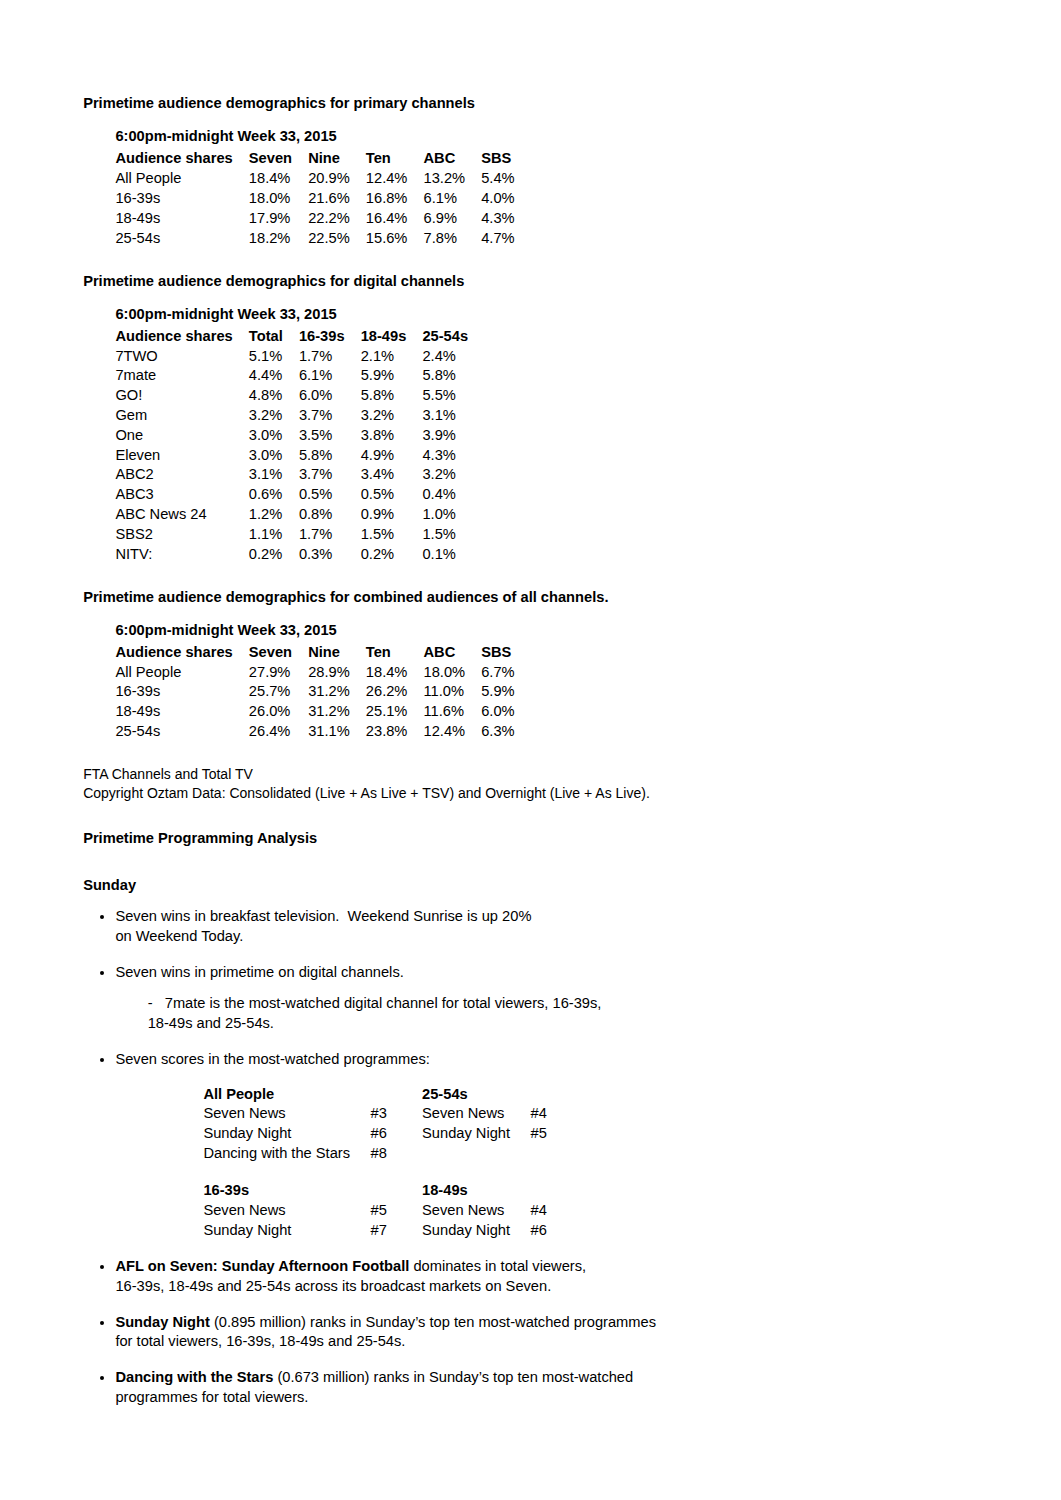Primetime audience demographics for primary channels
6:00pm-midnight Week 33, 2015
| Audience shares | Seven | Nine | Ten | ABC | SBS |
| --- | --- | --- | --- | --- | --- |
| All People | 18.4% | 20.9% | 12.4% | 13.2% | 5.4% |
| 16-39s | 18.0% | 21.6% | 16.8% | 6.1% | 4.0% |
| 18-49s | 17.9% | 22.2% | 16.4% | 6.9% | 4.3% |
| 25-54s | 18.2% | 22.5% | 15.6% | 7.8% | 4.7% |
Primetime audience demographics for digital channels
6:00pm-midnight Week 33, 2015
| Audience shares | Total | 16-39s | 18-49s | 25-54s |
| --- | --- | --- | --- | --- |
| 7TWO | 5.1% | 1.7% | 2.1% | 2.4% |
| 7mate | 4.4% | 6.1% | 5.9% | 5.8% |
| GO! | 4.8% | 6.0% | 5.8% | 5.5% |
| Gem | 3.2% | 3.7% | 3.2% | 3.1% |
| One | 3.0% | 3.5% | 3.8% | 3.9% |
| Eleven | 3.0% | 5.8% | 4.9% | 4.3% |
| ABC2 | 3.1% | 3.7% | 3.4% | 3.2% |
| ABC3 | 0.6% | 0.5% | 0.5% | 0.4% |
| ABC News 24 | 1.2% | 0.8% | 0.9% | 1.0% |
| SBS2 | 1.1% | 1.7% | 1.5% | 1.5% |
| NITV: | 0.2% | 0.3% | 0.2% | 0.1% |
Primetime audience demographics for combined audiences of all channels.
6:00pm-midnight Week 33, 2015
| Audience shares | Seven | Nine | Ten | ABC | SBS |
| --- | --- | --- | --- | --- | --- |
| All People | 27.9% | 28.9% | 18.4% | 18.0% | 6.7% |
| 16-39s | 25.7% | 31.2% | 26.2% | 11.0% | 5.9% |
| 18-49s | 26.0% | 31.2% | 25.1% | 11.6% | 6.0% |
| 25-54s | 26.4% | 31.1% | 23.8% | 12.4% | 6.3% |
FTA Channels and Total TV
Copyright Oztam Data: Consolidated (Live + As Live + TSV) and Overnight (Live + As Live).
Primetime Programming Analysis
Sunday
Seven wins in breakfast television. Weekend Sunrise is up 20%
on Weekend Today.
Seven wins in primetime on digital channels.
7mate is the most-watched digital channel for total viewers, 16-39s,
18-49s and 25-54s.
Seven scores in the most-watched programmes:
| All People | | 25-54s | |
| Seven News | #3 | Seven News | #4 |
| Sunday Night | #6 | Sunday Night | #5 |
| Dancing with the Stars | #8 | | |
| 16-39s | | 18-49s | |
| Seven News | #5 | Seven News | #4 |
| Sunday Night | #7 | Sunday Night | #6 |
AFL on Seven: Sunday Afternoon Football dominates in total viewers,
16-39s, 18-49s and 25-54s across its broadcast markets on Seven.
Sunday Night (0.895 million) ranks in Sunday’s top ten most-watched programmes
for total viewers, 16-39s, 18-49s and 25-54s.
Dancing with the Stars (0.673 million) ranks in Sunday’s top ten most-watched
programmes for total viewers.